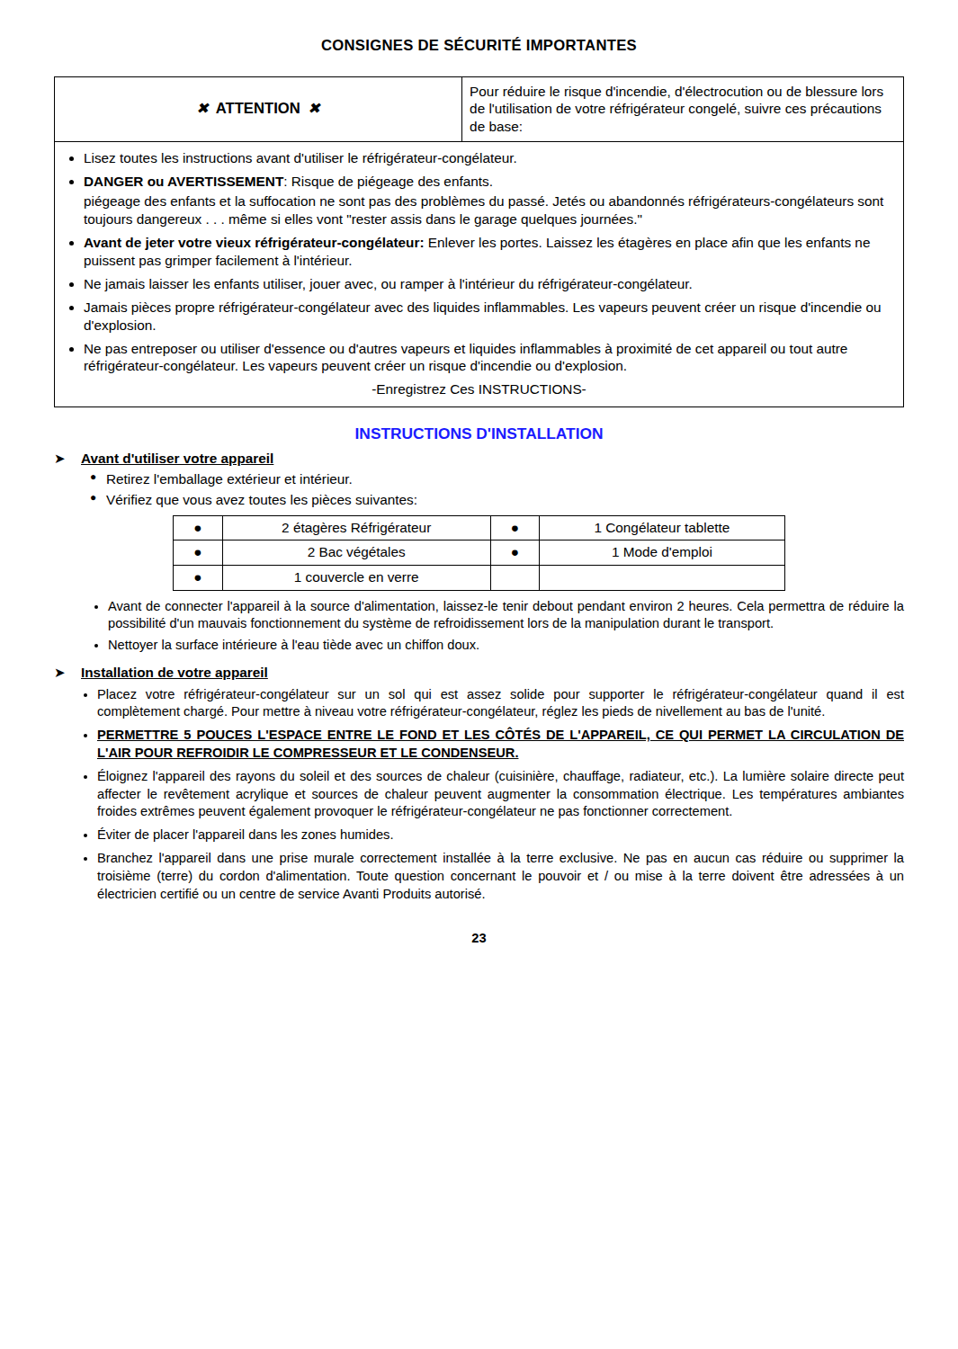CONSIGNES DE SÉCURITÉ IMPORTANTES
| ✖ ATTENTION ✖ | Pour réduire le risque d'incendie, d'électrocution ou de blessure lors de l'utilisation de votre réfrigérateur congelé, suivre ces précautions de base: |
| Lisez toutes les instructions avant d'utiliser le réfrigérateur-congélateur. DANGER ou AVERTISSEMENT : Risque de piégeage des enfants. piégeage des enfants et la suffocation ne sont pas des problèmes du passé. Jetés ou abandonnés réfrigérateurs-congélateurs sont toujours dangereux . . . même si elles vont "rester assis dans le garage quelques journées." Avant de jeter votre vieux réfrigérateur-congélateur: Enlever les portes. Laissez les étagères en place afin que les enfants ne puissent pas grimper facilement à l'intérieur. Ne jamais laisser les enfants utiliser, jouer avec, ou ramper à l'intérieur du réfrigérateur-congélateur. Jamais pièces propre réfrigérateur-congélateur avec des liquides inflammables. Les vapeurs peuvent créer un risque d'incendie ou d'explosion. Ne pas entreposer ou utiliser d'essence ou d'autres vapeurs et liquides inflammables à proximité de cet appareil ou tout autre réfrigérateur-congélateur. Les vapeurs peuvent créer un risque d'incendie ou d'explosion. -Enregistrez Ces INSTRUCTIONS- |
INSTRUCTIONS D'INSTALLATION
➤Avant d'utiliser votre appareil
Retirez l'emballage extérieur et intérieur.
Vérifiez que vous avez toutes les pièces suivantes:
| ● | 2 étagères Réfrigérateur | ● | 1 Congélateur tablette |
| ● | 2 Bac végétales | ● | 1 Mode d'emploi |
| ● | 1 couvercle en verre | | |
Avant de connecter l'appareil à la source d'alimentation, laissez-le tenir debout pendant environ 2 heures. Cela permettra de réduire la possibilité d'un mauvais fonctionnement du système de refroidissement lors de la manipulation durant le transport.
Nettoyer la surface intérieure à l'eau tiède avec un chiffon doux.
➤Installation de votre appareil
Placez votre réfrigérateur-congélateur sur un sol qui est assez solide pour supporter le réfrigérateur-congélateur quand il est complètement chargé. Pour mettre à niveau votre réfrigérateur-congélateur, réglez les pieds de nivellement au bas de l'unité.
PERMETTRE 5 POUCES L'ESPACE ENTRE LE FOND ET LES CÔTÉS DE L'APPAREIL, CE QUI PERMET LA CIRCULATION DE L'AIR POUR REFROIDIR LE COMPRESSEUR ET LE CONDENSEUR.
Éloignez l'appareil des rayons du soleil et des sources de chaleur (cuisinière, chauffage, radiateur, etc.). La lumière solaire directe peut affecter le revêtement acrylique et sources de chaleur peuvent augmenter la consommation électrique. Les températures ambiantes froides extrêmes peuvent également provoquer le réfrigérateur-congélateur ne pas fonctionner correctement.
Éviter de placer l'appareil dans les zones humides.
Branchez l'appareil dans une prise murale correctement installée à la terre exclusive. Ne pas en aucun cas réduire ou supprimer la troisième (terre) du cordon d'alimentation. Toute question concernant le pouvoir et / ou mise à la terre doivent être adressées à un électricien certifié ou un centre de service Avanti Produits autorisé.
23